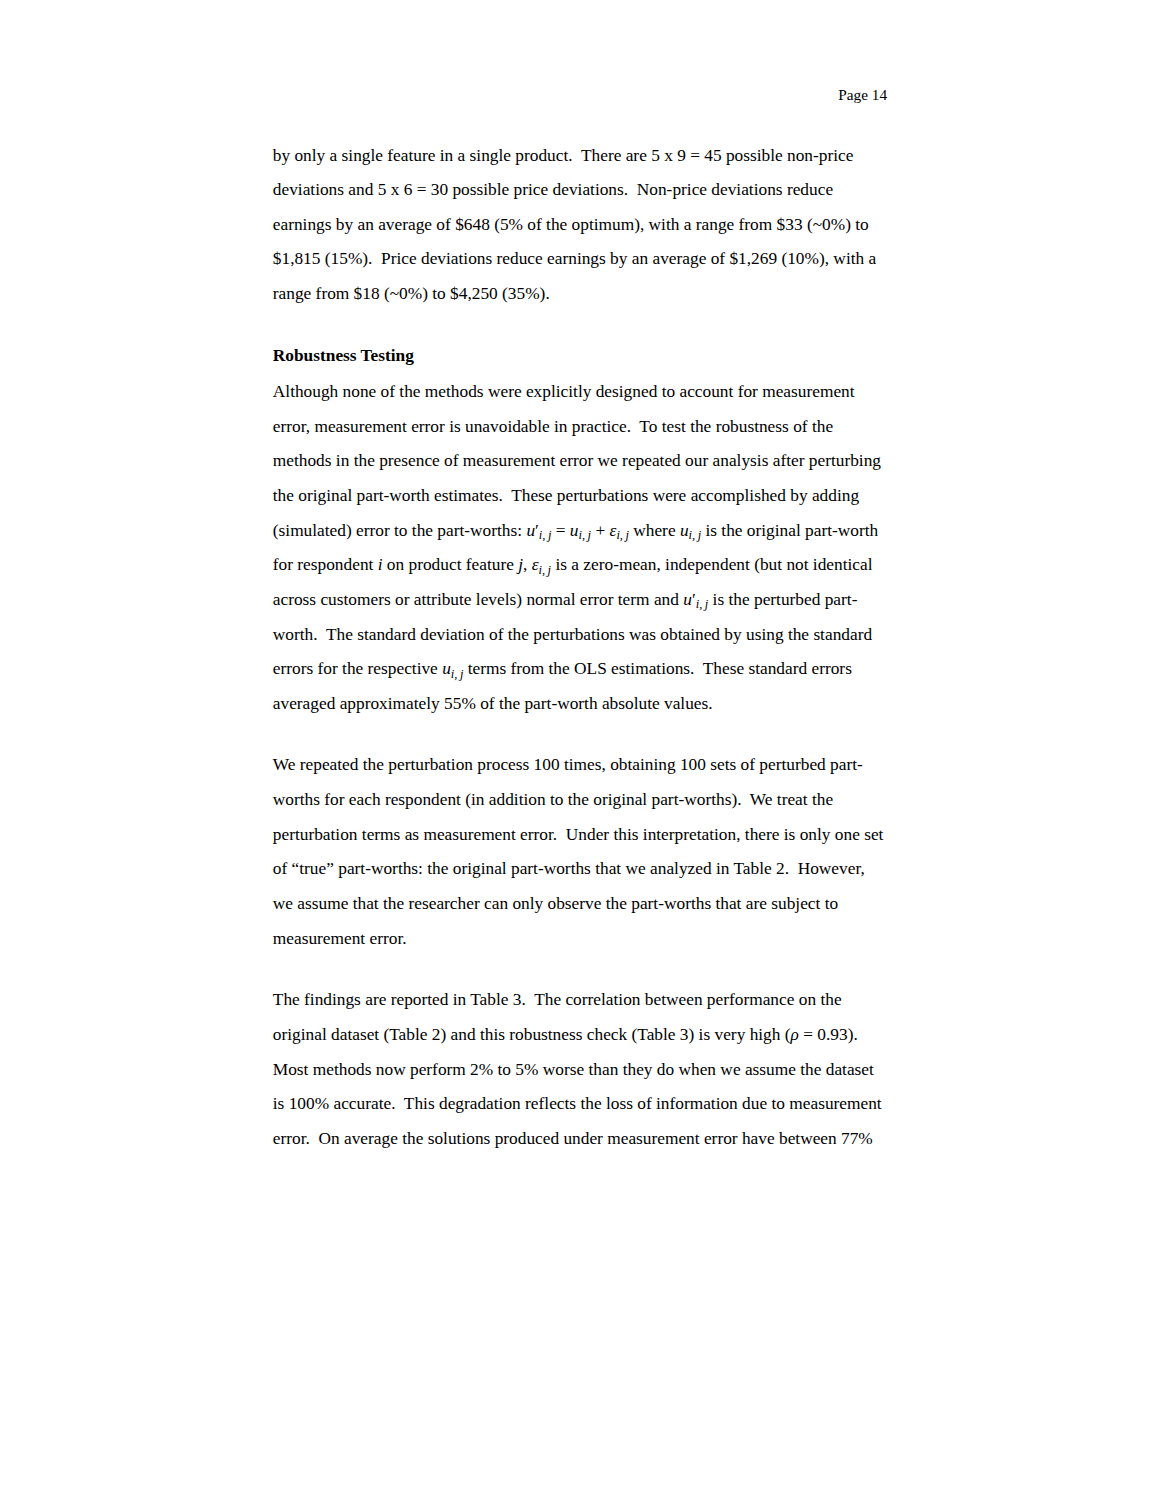Page 14
by only a single feature in a single product. There are 5 x 9 = 45 possible non-price deviations and 5 x 6 = 30 possible price deviations. Non-price deviations reduce earnings by an average of $648 (5% of the optimum), with a range from $33 (~0%) to $1,815 (15%). Price deviations reduce earnings by an average of $1,269 (10%), with a range from $18 (~0%) to $4,250 (35%).
Robustness Testing
Although none of the methods were explicitly designed to account for measurement error, measurement error is unavoidable in practice. To test the robustness of the methods in the presence of measurement error we repeated our analysis after perturbing the original part-worth estimates. These perturbations were accomplished by adding (simulated) error to the part-worths: u′i, j = ui, j + εi, j where ui, j is the original part-worth for respondent i on product feature j, εi, j is a zero-mean, independent (but not identical across customers or attribute levels) normal error term and u′i, j is the perturbed part-worth. The standard deviation of the perturbations was obtained by using the standard errors for the respective ui, j terms from the OLS estimations. These standard errors averaged approximately 55% of the part-worth absolute values.
We repeated the perturbation process 100 times, obtaining 100 sets of perturbed part-worths for each respondent (in addition to the original part-worths). We treat the perturbation terms as measurement error. Under this interpretation, there is only one set of “true” part-worths: the original part-worths that we analyzed in Table 2. However, we assume that the researcher can only observe the part-worths that are subject to measurement error.
The findings are reported in Table 3. The correlation between performance on the original dataset (Table 2) and this robustness check (Table 3) is very high (ρ = 0.93). Most methods now perform 2% to 5% worse than they do when we assume the dataset is 100% accurate. This degradation reflects the loss of information due to measurement error. On average the solutions produced under measurement error have between 77%